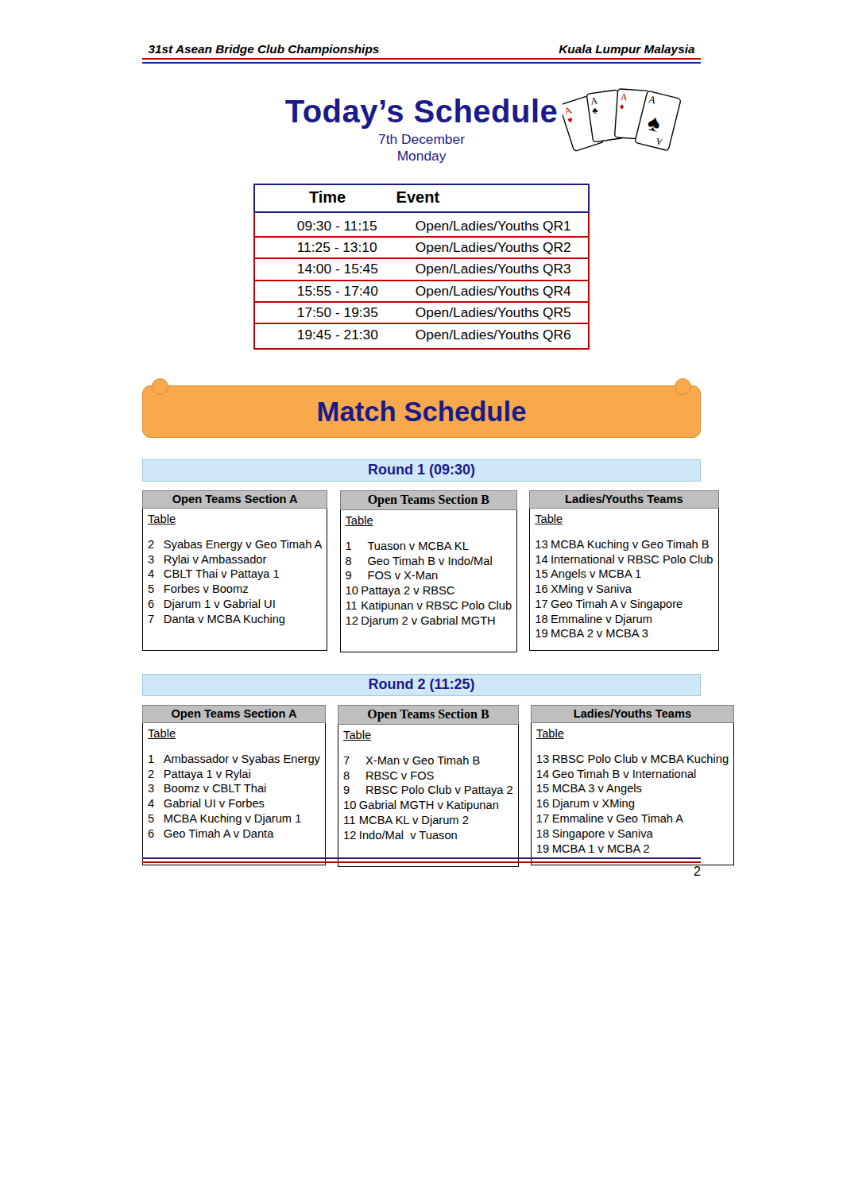31st Asean Bridge Club Championships Kuala Lumpur Malaysia
A ♥ A ♣ A ♦ A ♠ A
Today’s Schedule
7th December
Monday
| Time | Event |
| --- | --- |
| 09:30 - 11:15 | Open/Ladies/Youths QR1 |
| 11:25 - 13:10 | Open/Ladies/Youths QR2 |
| 14:00 - 15:45 | Open/Ladies/Youths QR3 |
| 15:55 - 17:40 | Open/Ladies/Youths QR4 |
| 17:50 - 19:35 | Open/Ladies/Youths QR5 |
| 19:45 - 21:30 | Open/Ladies/Youths QR6 |
Match Schedule
Round 1 (09:30)
Open Teams Section A
Table
2 Syabas Energy v Geo Timah A
3 Rylai v Ambassador
4 CBLT Thai v Pattaya 1
5 Forbes v Boomz
6 Djarum 1 v Gabrial UI
7 Danta v MCBA Kuching
Open Teams Section B
Table
1 Tuason v MCBA KL
8 Geo Timah B v Indo/Mal
9 FOS v X-Man
10 Pattaya 2 v RBSC
11 Katipunan v RBSC Polo Club
12 Djarum 2 v Gabrial MGTH
Ladies/Youths Teams
Table
13 MCBA Kuching v Geo Timah B
14 International v RBSC Polo Club
15 Angels v MCBA 1
16 XMing v Saniva
17 Geo Timah A v Singapore
18 Emmaline v Djarum
19 MCBA 2 v MCBA 3
Round 2 (11:25)
Open Teams Section A
Table
1 Ambassador v Syabas Energy
2 Pattaya 1 v Rylai
3 Boomz v CBLT Thai
4 Gabrial UI v Forbes
5 MCBA Kuching v Djarum 1
6 Geo Timah A v Danta
Open Teams Section B
Table
7 X-Man v Geo Timah B
8 RBSC v FOS
9 RBSC Polo Club v Pattaya 2
10 Gabrial MGTH v Katipunan
11 MCBA KL v Djarum 2
12 Indo/Mal v Tuason
Ladies/Youths Teams
Table
13 RBSC Polo Club v MCBA Kuching
14 Geo Timah B v International
15 MCBA 3 v Angels
16 Djarum v XMing
17 Emmaline v Geo Timah A
18 Singapore v Saniva
19 MCBA 1 v MCBA 2
2